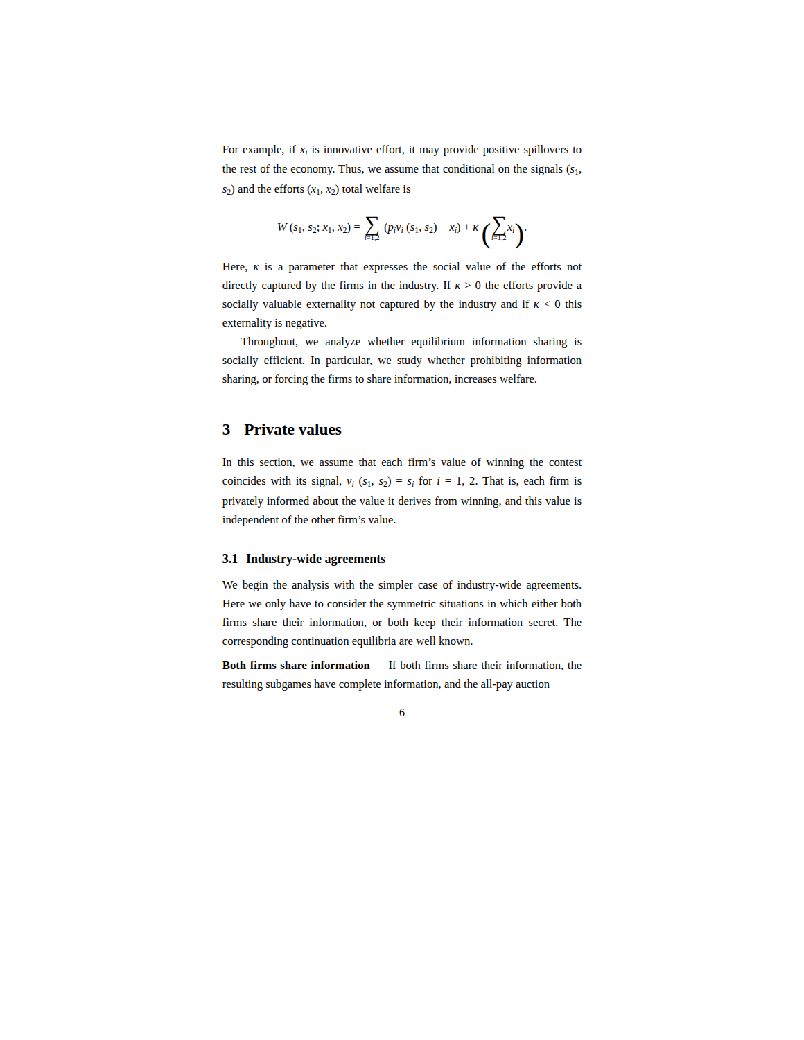For example, if xi is innovative effort, it may provide positive spillovers to the rest of the economy. Thus, we assume that conditional on the signals (s 1, s 2) and the efforts (x 1, x 2) total welfare is
W (s 1, s 2; x 1, x 2) = ∑i=1,2 (pivi (s 1, s 2) − xi) + κ (∑i=1,2 xi).
Here, κ is a parameter that expresses the social value of the efforts not directly captured by the firms in the industry. If κ > 0 the efforts provide a socially valuable externality not captured by the industry and if κ < 0 this externality is negative.
Throughout, we analyze whether equilibrium information sharing is socially efficient. In particular, we study whether prohibiting information sharing, or forcing the firms to share information, increases welfare.
3 Private values
In this section, we assume that each firm’s value of winning the contest coincides with its signal, vi (s 1, s 2) = si for i = 1, 2. That is, each firm is privately informed about the value it derives from winning, and this value is independent of the other firm’s value.
3.1 Industry-wide agreements
We begin the analysis with the simpler case of industry-wide agreements. Here we only have to consider the symmetric situations in which either both firms share their information, or both keep their information secret. The corresponding continuation equilibria are well known.
Both firms share information If both firms share their information, the resulting subgames have complete information, and the all-pay auction
6